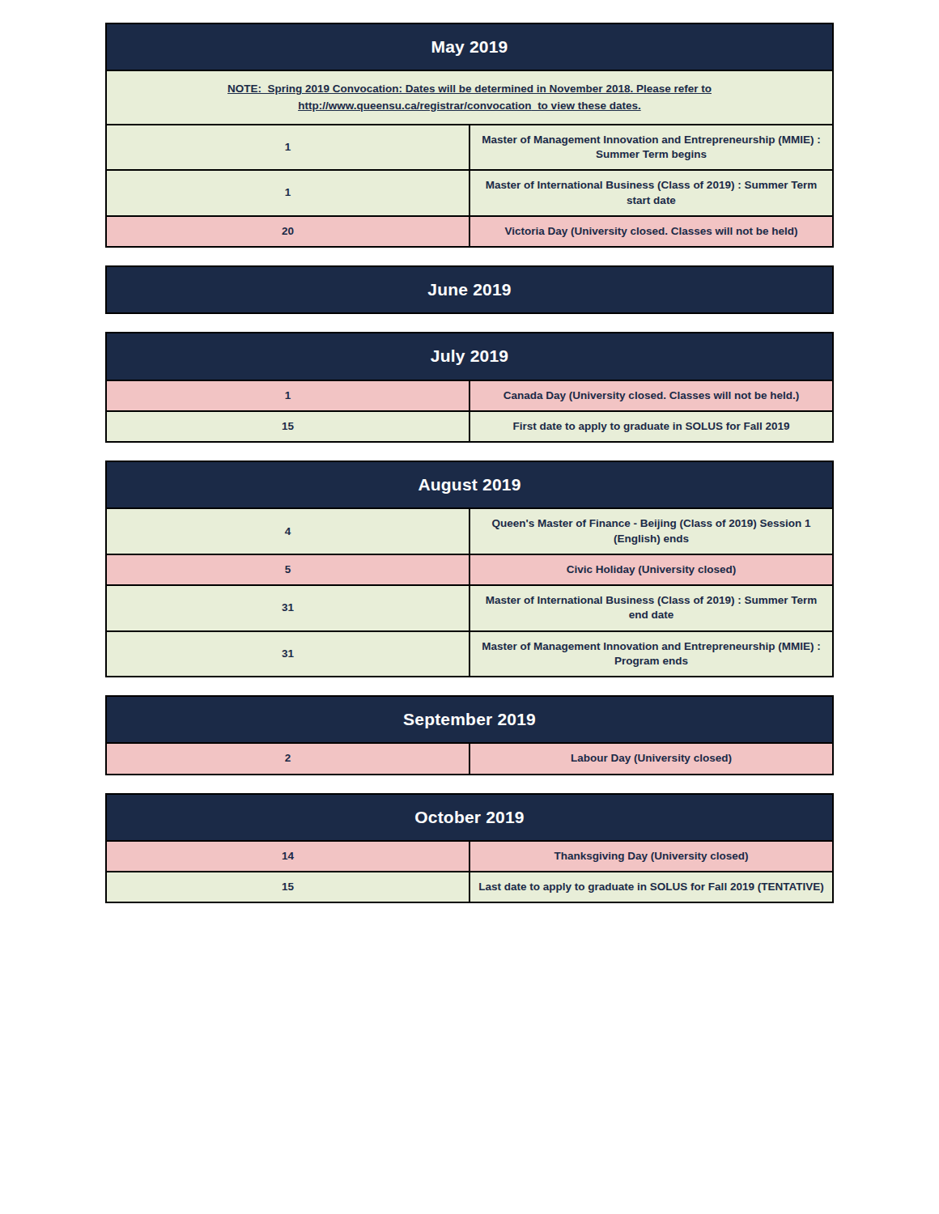| May 2019 |
| NOTE: Spring 2019 Convocation: Dates will be determined in November 2018. Please refer to http://www.queensu.ca/registrar/convocation to view these dates. |
| 1 | Master of Management Innovation and Entrepreneurship (MMIE) : Summer Term begins |
| 1 | Master of International Business (Class of 2019) : Summer Term start date |
| 20 | Victoria Day (University closed. Classes will not be held) |
| June 2019 |
| July 2019 |
| 1 | Canada Day (University closed. Classes will not be held.) |
| 15 | First date to apply to graduate in SOLUS for Fall 2019 |
| August 2019 |
| 4 | Queen's Master of Finance - Beijing (Class of 2019) Session 1 (English) ends |
| 5 | Civic Holiday (University closed) |
| 31 | Master of International Business (Class of 2019) : Summer Term end date |
| 31 | Master of Management Innovation and Entrepreneurship (MMIE) : Program ends |
| September 2019 |
| 2 | Labour Day (University closed) |
| October 2019 |
| 14 | Thanksgiving Day (University closed) |
| 15 | Last date to apply to graduate in SOLUS for Fall 2019 (TENTATIVE) |